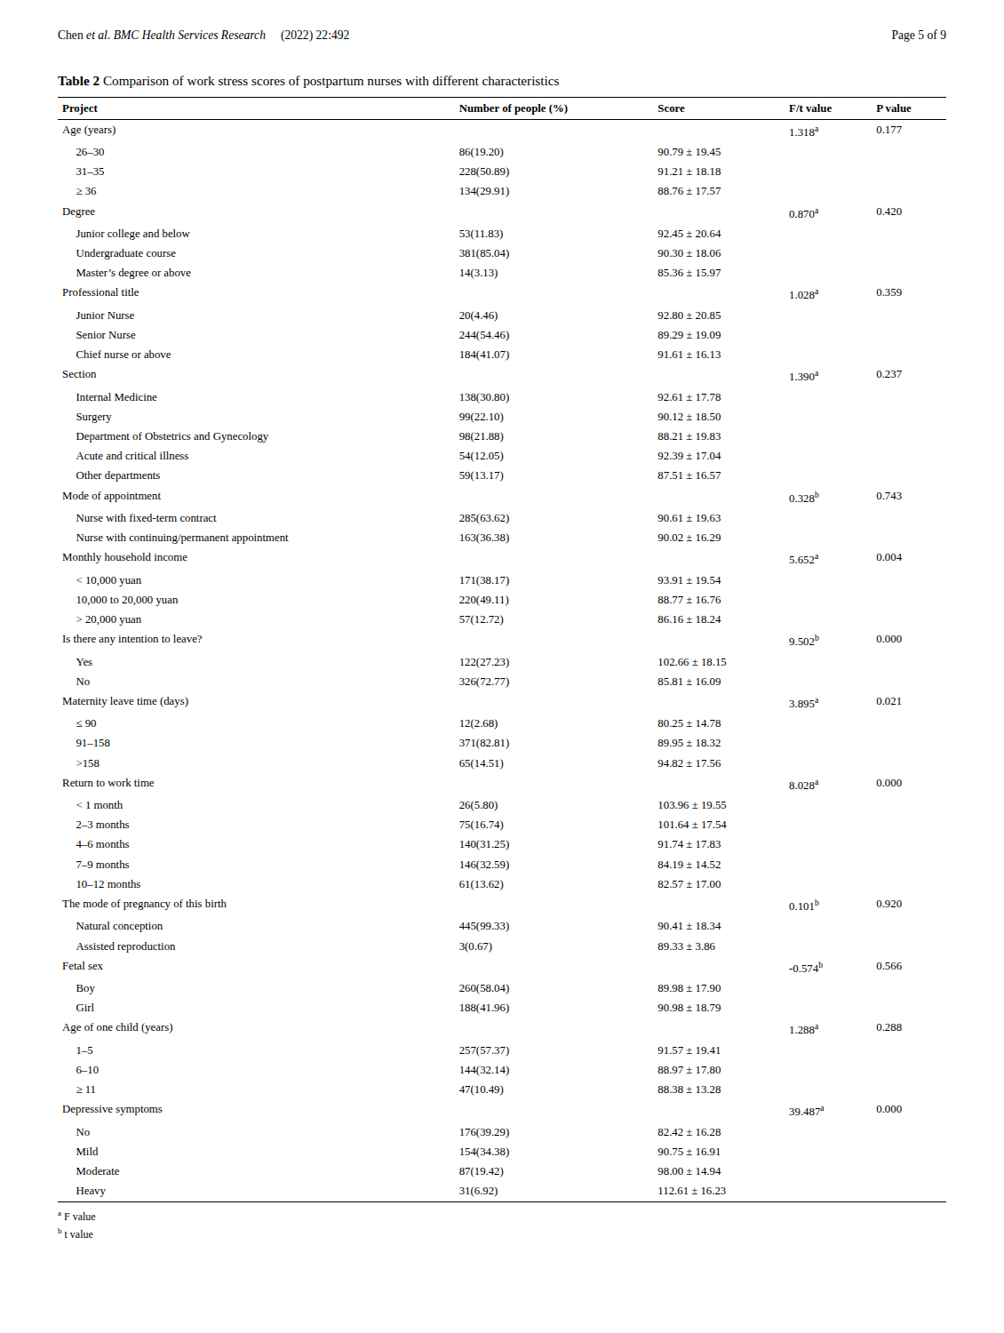Chen et al. BMC Health Services Research (2022) 22:492
Page 5 of 9
Table 2 Comparison of work stress scores of postpartum nurses with different characteristics
| Project | Number of people (%) | Score | F/t value | P value |
| --- | --- | --- | --- | --- |
| Age (years) | | | 1.318 a | 0.177 |
| 26–30 | 86(19.20) | 90.79 ± 19.45 | | |
| 31–35 | 228(50.89) | 91.21 ± 18.18 | | |
| ≥ 36 | 134(29.91) | 88.76 ± 17.57 | | |
| Degree | | | 0.870 a | 0.420 |
| Junior college and below | 53(11.83) | 92.45 ± 20.64 | | |
| Undergraduate course | 381(85.04) | 90.30 ± 18.06 | | |
| Master’s degree or above | 14(3.13) | 85.36 ± 15.97 | | |
| Professional title | | | 1.028 a | 0.359 |
| Junior Nurse | 20(4.46) | 92.80 ± 20.85 | | |
| Senior Nurse | 244(54.46) | 89.29 ± 19.09 | | |
| Chief nurse or above | 184(41.07) | 91.61 ± 16.13 | | |
| Section | | | 1.390 a | 0.237 |
| Internal Medicine | 138(30.80) | 92.61 ± 17.78 | | |
| Surgery | 99(22.10) | 90.12 ± 18.50 | | |
| Department of Obstetrics and Gynecology | 98(21.88) | 88.21 ± 19.83 | | |
| Acute and critical illness | 54(12.05) | 92.39 ± 17.04 | | |
| Other departments | 59(13.17) | 87.51 ± 16.57 | | |
| Mode of appointment | | | 0.328 b | 0.743 |
| Nurse with fixed-term contract | 285(63.62) | 90.61 ± 19.63 | | |
| Nurse with continuing/permanent appointment | 163(36.38) | 90.02 ± 16.29 | | |
| Monthly household income | | | 5.652 a | 0.004 |
| < 10,000 yuan | 171(38.17) | 93.91 ± 19.54 | | |
| 10,000 to 20,000 yuan | 220(49.11) | 88.77 ± 16.76 | | |
| > 20,000 yuan | 57(12.72) | 86.16 ± 18.24 | | |
| Is there any intention to leave? | | | 9.502 b | 0.000 |
| Yes | 122(27.23) | 102.66 ± 18.15 | | |
| No | 326(72.77) | 85.81 ± 16.09 | | |
| Maternity leave time (days) | | | 3.895 a | 0.021 |
| ≤ 90 | 12(2.68) | 80.25 ± 14.78 | | |
| 91–158 | 371(82.81) | 89.95 ± 18.32 | | |
| >158 | 65(14.51) | 94.82 ± 17.56 | | |
| Return to work time | | | 8.028 a | 0.000 |
| < 1 month | 26(5.80) | 103.96 ± 19.55 | | |
| 2–3 months | 75(16.74) | 101.64 ± 17.54 | | |
| 4–6 months | 140(31.25) | 91.74 ± 17.83 | | |
| 7–9 months | 146(32.59) | 84.19 ± 14.52 | | |
| 10–12 months | 61(13.62) | 82.57 ± 17.00 | | |
| The mode of pregnancy of this birth | | | 0.101 b | 0.920 |
| Natural conception | 445(99.33) | 90.41 ± 18.34 | | |
| Assisted reproduction | 3(0.67) | 89.33 ± 3.86 | | |
| Fetal sex | | | -0.574 b | 0.566 |
| Boy | 260(58.04) | 89.98 ± 17.90 | | |
| Girl | 188(41.96) | 90.98 ± 18.79 | | |
| Age of one child (years) | | | 1.288 a | 0.288 |
| 1–5 | 257(57.37) | 91.57 ± 19.41 | | |
| 6–10 | 144(32.14) | 88.97 ± 17.80 | | |
| ≥ 11 | 47(10.49) | 88.38 ± 13.28 | | |
| Depressive symptoms | | | 39.487 a | 0.000 |
| No | 176(39.29) | 82.42 ± 16.28 | | |
| Mild | 154(34.38) | 90.75 ± 16.91 | | |
| Moderate | 87(19.42) | 98.00 ± 14.94 | | |
| Heavy | 31(6.92) | 112.61 ± 16.23 | | |
a F value
b t value